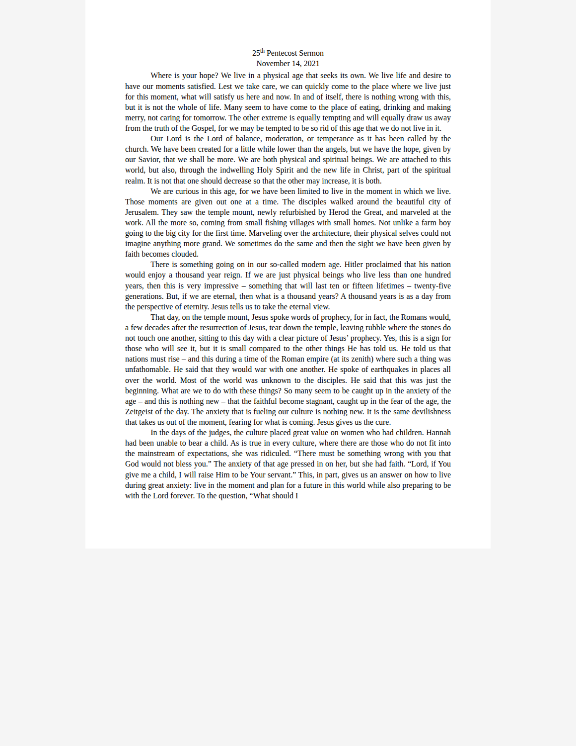25th Pentecost Sermon
November 14, 2021
Where is your hope? We live in a physical age that seeks its own. We live life and desire to have our moments satisfied. Lest we take care, we can quickly come to the place where we live just for this moment, what will satisfy us here and now. In and of itself, there is nothing wrong with this, but it is not the whole of life. Many seem to have come to the place of eating, drinking and making merry, not caring for tomorrow. The other extreme is equally tempting and will equally draw us away from the truth of the Gospel, for we may be tempted to be so rid of this age that we do not live in it.
Our Lord is the Lord of balance, moderation, or temperance as it has been called by the church. We have been created for a little while lower than the angels, but we have the hope, given by our Savior, that we shall be more. We are both physical and spiritual beings. We are attached to this world, but also, through the indwelling Holy Spirit and the new life in Christ, part of the spiritual realm. It is not that one should decrease so that the other may increase, it is both.
We are curious in this age, for we have been limited to live in the moment in which we live. Those moments are given out one at a time. The disciples walked around the beautiful city of Jerusalem. They saw the temple mount, newly refurbished by Herod the Great, and marveled at the work. All the more so, coming from small fishing villages with small homes. Not unlike a farm boy going to the big city for the first time. Marveling over the architecture, their physical selves could not imagine anything more grand. We sometimes do the same and then the sight we have been given by faith becomes clouded.
There is something going on in our so-called modern age. Hitler proclaimed that his nation would enjoy a thousand year reign. If we are just physical beings who live less than one hundred years, then this is very impressive – something that will last ten or fifteen lifetimes – twenty-five generations. But, if we are eternal, then what is a thousand years? A thousand years is as a day from the perspective of eternity. Jesus tells us to take the eternal view.
That day, on the temple mount, Jesus spoke words of prophecy, for in fact, the Romans would, a few decades after the resurrection of Jesus, tear down the temple, leaving rubble where the stones do not touch one another, sitting to this day with a clear picture of Jesus’ prophecy. Yes, this is a sign for those who will see it, but it is small compared to the other things He has told us. He told us that nations must rise – and this during a time of the Roman empire (at its zenith) where such a thing was unfathomable. He said that they would war with one another. He spoke of earthquakes in places all over the world. Most of the world was unknown to the disciples. He said that this was just the beginning. What are we to do with these things? So many seem to be caught up in the anxiety of the age – and this is nothing new – that the faithful become stagnant, caught up in the fear of the age, the Zeitgeist of the day. The anxiety that is fueling our culture is nothing new. It is the same devilishness that takes us out of the moment, fearing for what is coming. Jesus gives us the cure.
In the days of the judges, the culture placed great value on women who had children. Hannah had been unable to bear a child. As is true in every culture, where there are those who do not fit into the mainstream of expectations, she was ridiculed. “There must be something wrong with you that God would not bless you.” The anxiety of that age pressed in on her, but she had faith. “Lord, if You give me a child, I will raise Him to be Your servant.” This, in part, gives us an answer on how to live during great anxiety: live in the moment and plan for a future in this world while also preparing to be with the Lord forever. To the question, “What should I